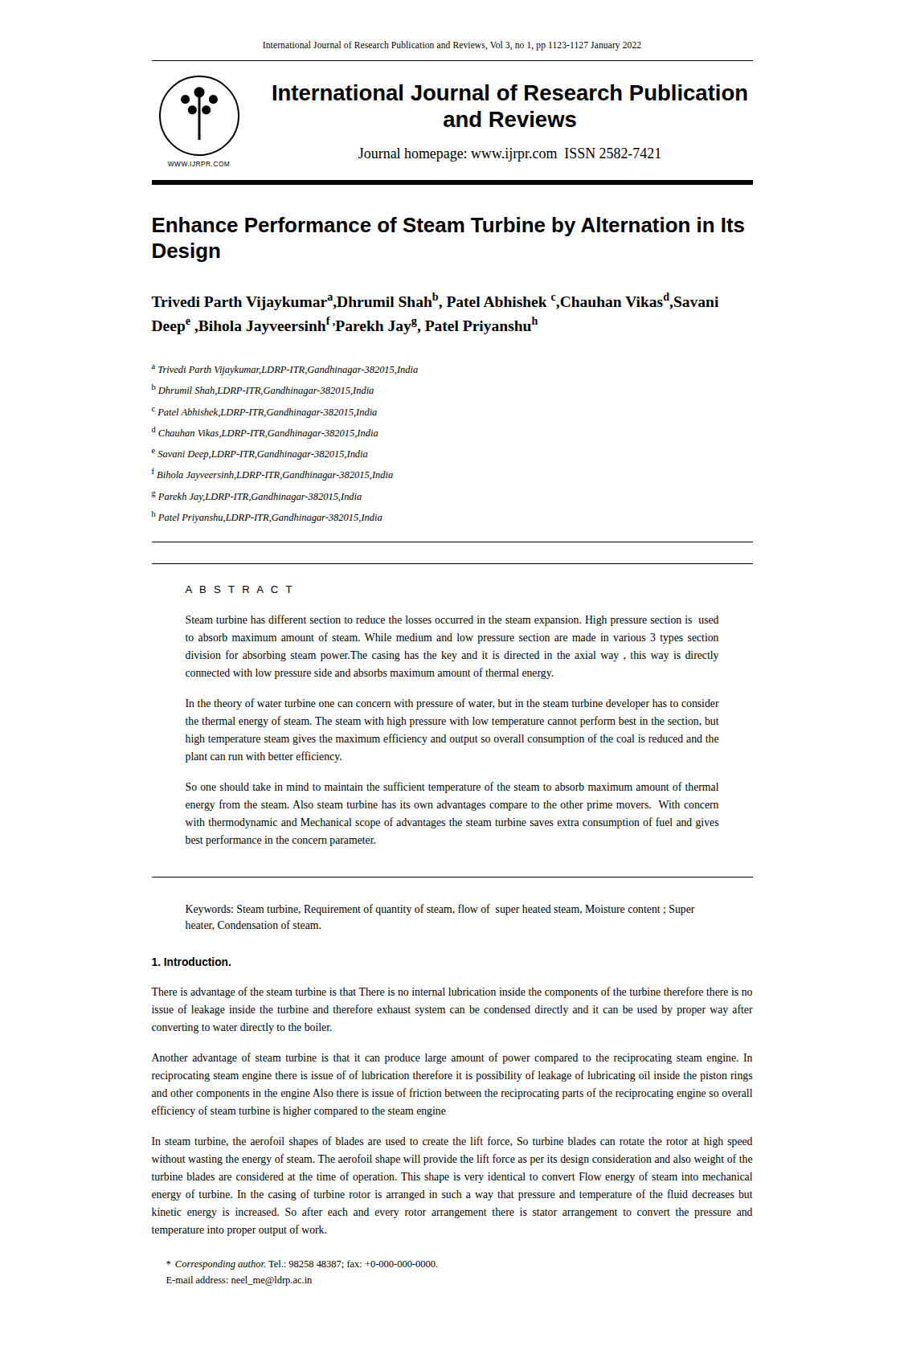International Journal of Research Publication and Reviews, Vol 3, no 1, pp 1123-1127 January 2022
WWW.IJRPR.COM
International Journal of Research Publication and Reviews
Journal homepage: www.ijrpr.com ISSN 2582-7421
Enhance Performance of Steam Turbine by Alternation in Its Design
Trivedi Parth Vijaykumara,Dhrumil Shahb, Patel Abhishek c,Chauhan Vikasd,Savani Deepe ,Bihola Jayveersinhf ,Parekh Jayg, Patel Priyanshuh
a Trivedi Parth Vijaykumar,LDRP-ITR,Gandhinagar-382015,India
b Dhrumil Shah,LDRP-ITR,Gandhinagar-382015,India
c Patel Abhishek,LDRP-ITR,Gandhinagar-382015,India
d Chauhan Vikas,LDRP-ITR,Gandhinagar-382015,India
e Savani Deep,LDRP-ITR,Gandhinagar-382015,India
f Bihola Jayveersinh,LDRP-ITR,Gandhinagar-382015,India
g Parekh Jay,LDRP-ITR,Gandhinagar-382015,India
h Patel Priyanshu,LDRP-ITR,Gandhinagar-382015,India
A B S T R A C T
Steam turbine has different section to reduce the losses occurred in the steam expansion. High pressure section is used to absorb maximum amount of steam. While medium and low pressure section are made in various 3 types section division for absorbing steam power.The casing has the key and it is directed in the axial way , this way is directly connected with low pressure side and absorbs maximum amount of thermal energy.
In the theory of water turbine one can concern with pressure of water, but in the steam turbine developer has to consider the thermal energy of steam. The steam with high pressure with low temperature cannot perform best in the section, but high temperature steam gives the maximum efficiency and output so overall consumption of the coal is reduced and the plant can run with better efficiency.
So one should take in mind to maintain the sufficient temperature of the steam to absorb maximum amount of thermal energy from the steam. Also steam turbine has its own advantages compare to the other prime movers. With concern with thermodynamic and Mechanical scope of advantages the steam turbine saves extra consumption of fuel and gives best performance in the concern parameter.
Keywords: Steam turbine, Requirement of quantity of steam, flow of super heated steam, Moisture content ; Super heater, Condensation of steam.
1. Introduction.
There is advantage of the steam turbine is that There is no internal lubrication inside the components of the turbine therefore there is no issue of leakage inside the turbine and therefore exhaust system can be condensed directly and it can be used by proper way after converting to water directly to the boiler.
Another advantage of steam turbine is that it can produce large amount of power compared to the reciprocating steam engine. In reciprocating steam engine there is issue of of lubrication therefore it is possibility of leakage of lubricating oil inside the piston rings and other components in the engine Also there is issue of friction between the reciprocating parts of the reciprocating engine so overall efficiency of steam turbine is higher compared to the steam engine
In steam turbine, the aerofoil shapes of blades are used to create the lift force, So turbine blades can rotate the rotor at high speed without wasting the energy of steam. The aerofoil shape will provide the lift force as per its design consideration and also weight of the turbine blades are considered at the time of operation. This shape is very identical to convert Flow energy of steam into mechanical energy of turbine. In the casing of turbine rotor is arranged in such a way that pressure and temperature of the fluid decreases but kinetic energy is increased. So after each and every rotor arrangement there is stator arrangement to convert the pressure and temperature into proper output of work.
* Corresponding author. Tel.: 98258 48387; fax: +0-000-000-0000.
E-mail address: neel_me@ldrp.ac.in